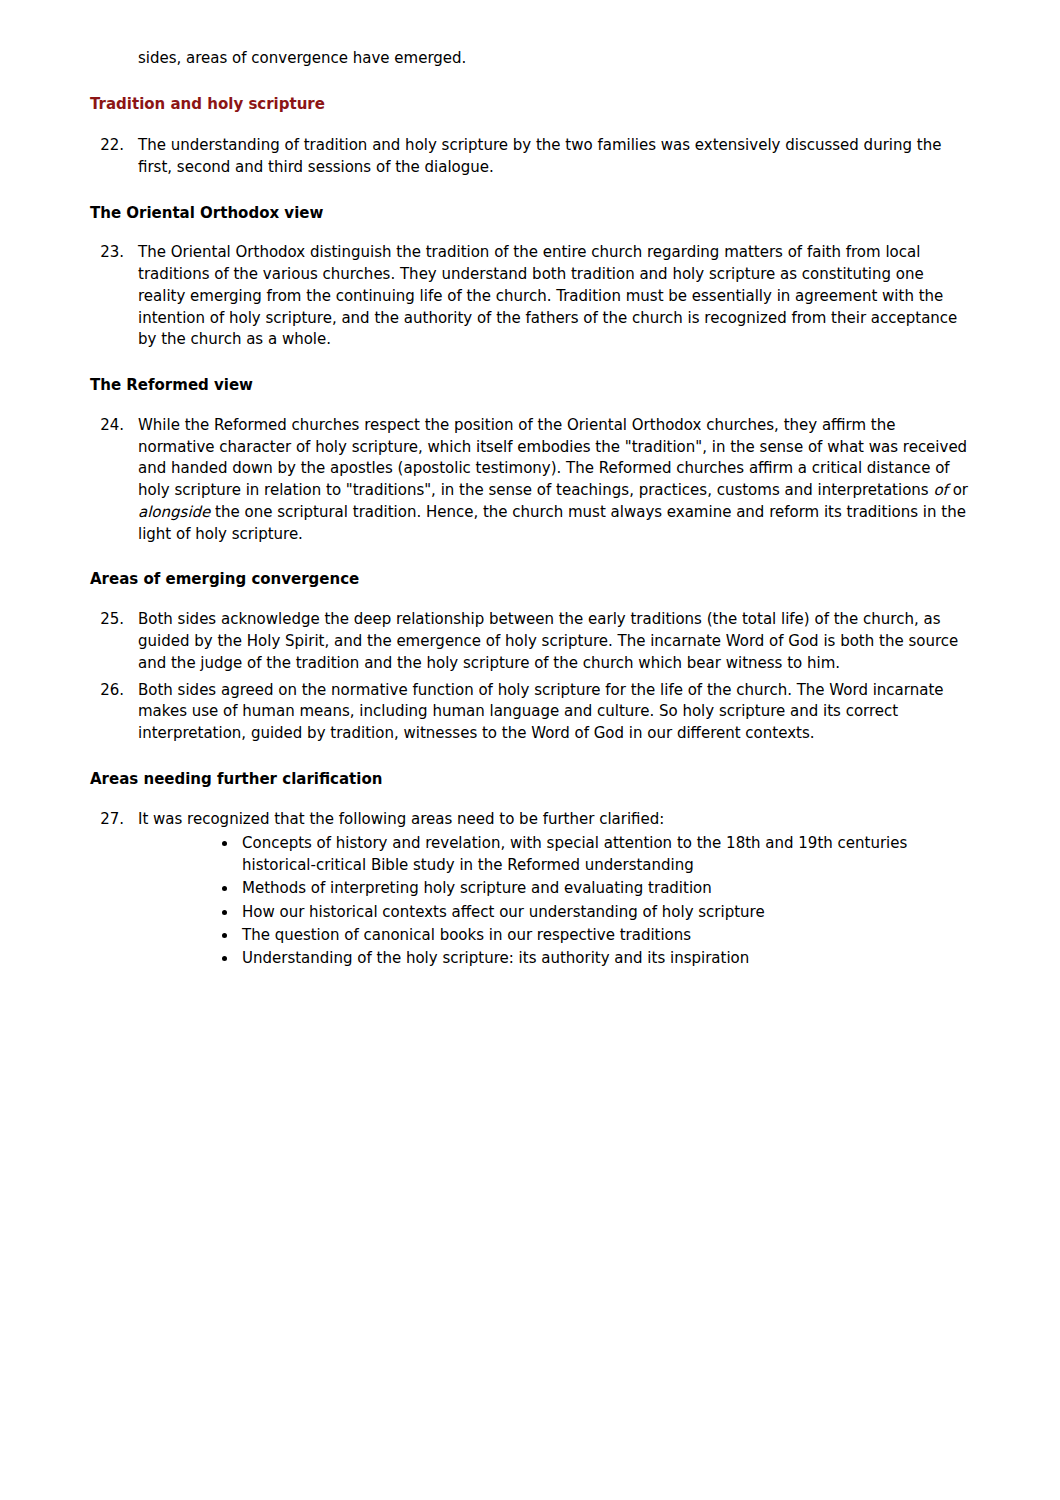sides, areas of convergence have emerged.
Tradition and holy scripture
22. The understanding of tradition and holy scripture by the two families was extensively discussed during the first, second and third sessions of the dialogue.
The Oriental Orthodox view
23. The Oriental Orthodox distinguish the tradition of the entire church regarding matters of faith from local traditions of the various churches. They understand both tradition and holy scripture as constituting one reality emerging from the continuing life of the church. Tradition must be essentially in agreement with the intention of holy scripture, and the authority of the fathers of the church is recognized from their acceptance by the church as a whole.
The Reformed view
24. While the Reformed churches respect the position of the Oriental Orthodox churches, they affirm the normative character of holy scripture, which itself embodies the "tradition", in the sense of what was received and handed down by the apostles (apostolic testimony). The Reformed churches affirm a critical distance of holy scripture in relation to "traditions", in the sense of teachings, practices, customs and interpretations of or alongside the one scriptural tradition. Hence, the church must always examine and reform its traditions in the light of holy scripture.
Areas of emerging convergence
25. Both sides acknowledge the deep relationship between the early traditions (the total life) of the church, as guided by the Holy Spirit, and the emergence of holy scripture. The incarnate Word of God is both the source and the judge of the tradition and the holy scripture of the church which bear witness to him.
26. Both sides agreed on the normative function of holy scripture for the life of the church. The Word incarnate makes use of human means, including human language and culture. So holy scripture and its correct interpretation, guided by tradition, witnesses to the Word of God in our different contexts.
Areas needing further clarification
27. It was recognized that the following areas need to be further clarified:
Concepts of history and revelation, with special attention to the 18th and 19th centuries historical-critical Bible study in the Reformed understanding
Methods of interpreting holy scripture and evaluating tradition
How our historical contexts affect our understanding of holy scripture
The question of canonical books in our respective traditions
Understanding of the holy scripture: its authority and its inspiration